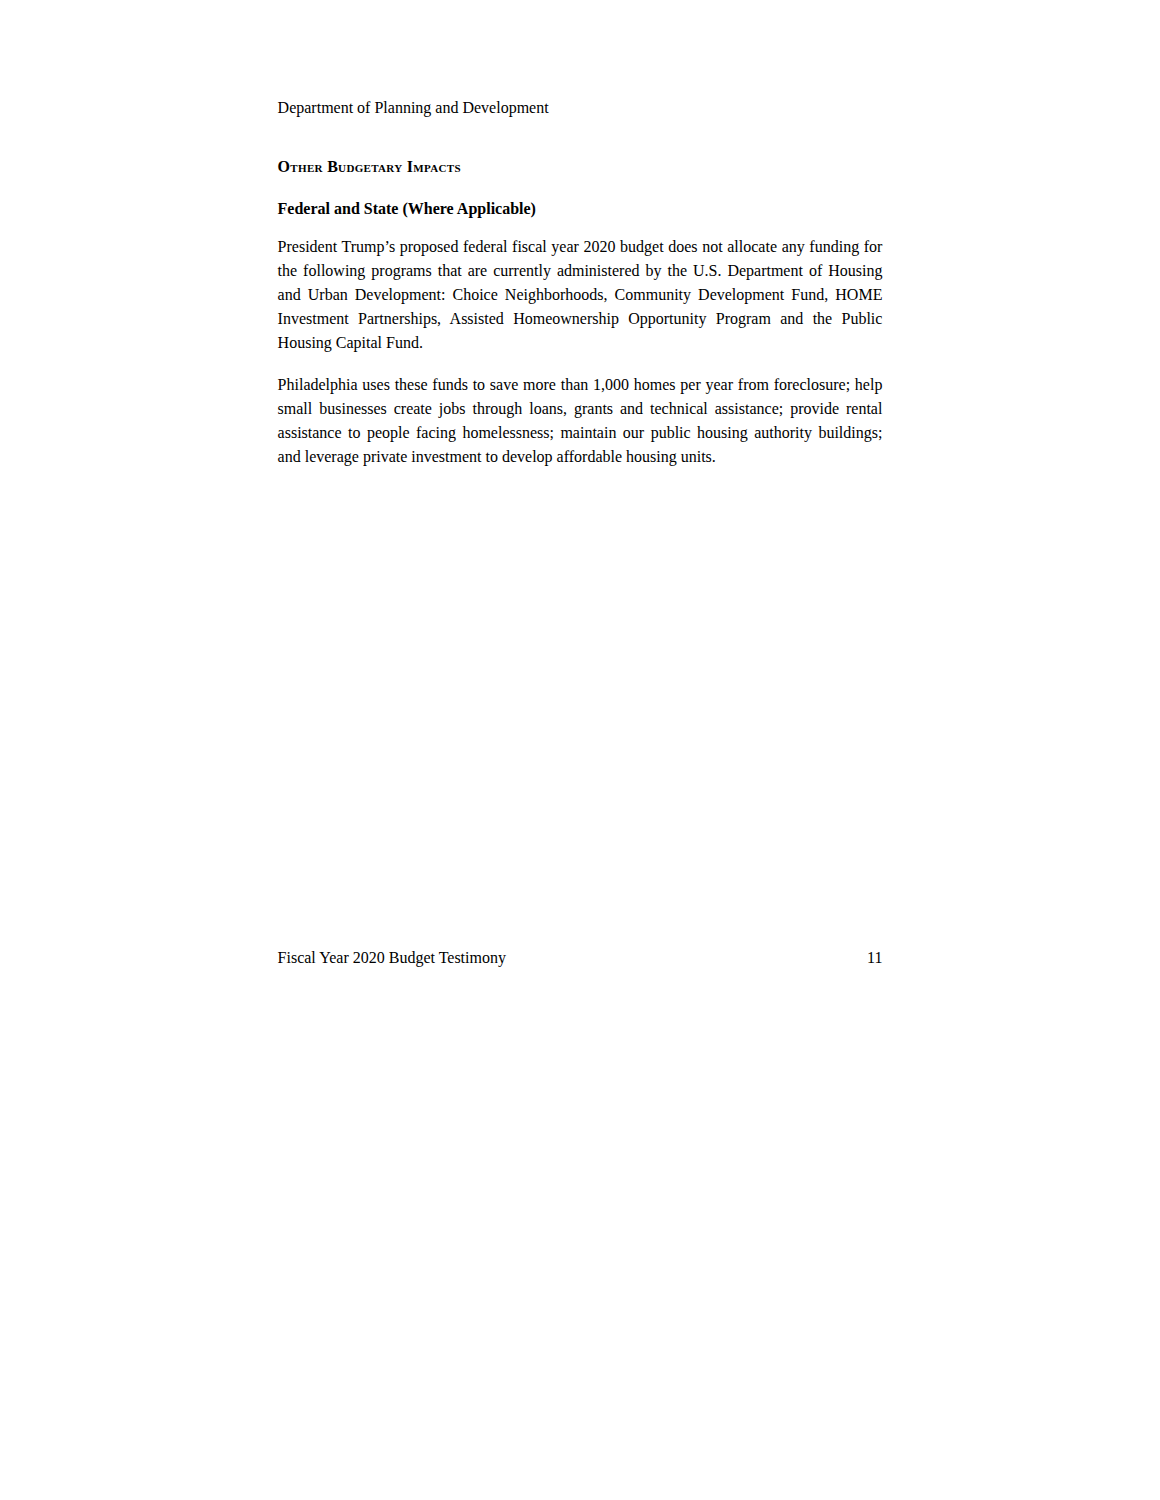Department of Planning and Development
Other Budgetary Impacts
Federal and State (Where Applicable)
President Trump’s proposed federal fiscal year 2020 budget does not allocate any funding for the following programs that are currently administered by the U.S. Department of Housing and Urban Development: Choice Neighborhoods, Community Development Fund, HOME Investment Partnerships, Assisted Homeownership Opportunity Program and the Public Housing Capital Fund.
Philadelphia uses these funds to save more than 1,000 homes per year from foreclosure; help small businesses create jobs through loans, grants and technical assistance; provide rental assistance to people facing homelessness; maintain our public housing authority buildings; and leverage private investment to develop affordable housing units.
Fiscal Year 2020 Budget Testimony 11